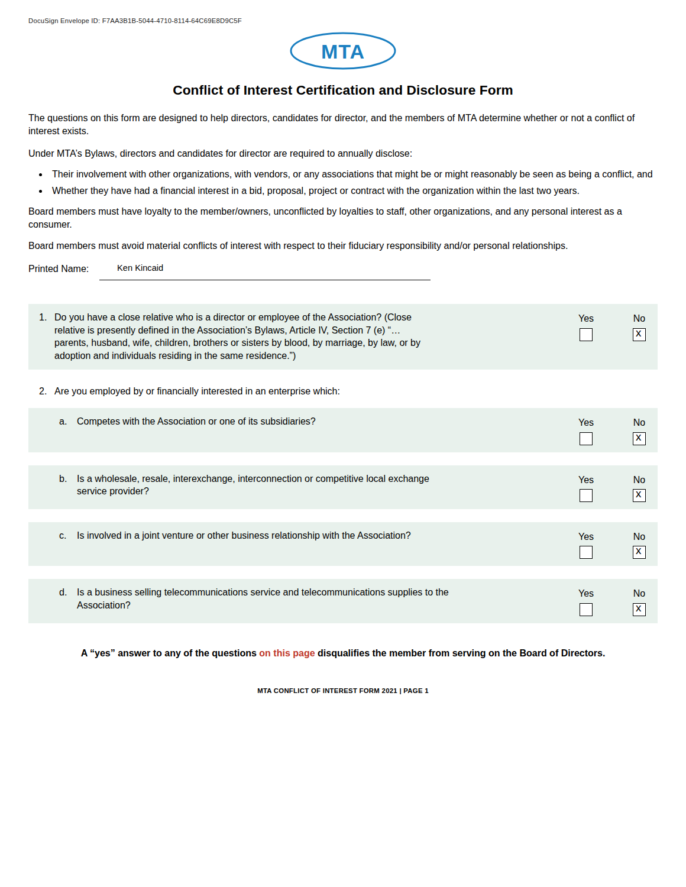DocuSign Envelope ID: F7AA3B1B-5044-4710-8114-64C69E8D9C5F
MTA
Conflict of Interest Certification and Disclosure Form
The questions on this form are designed to help directors, candidates for director, and the members of MTA determine whether or not a conflict of interest exists.
Under MTA’s Bylaws, directors and candidates for director are required to annually disclose:
Their involvement with other organizations, with vendors, or any associations that might be or might reasonably be seen as being a conflict, and
Whether they have had a financial interest in a bid, proposal, project or contract with the organization within the last two years.
Board members must have loyalty to the member/owners, unconflicted by loyalties to staff, other organizations, and any personal interest as a consumer.
Board members must avoid material conflicts of interest with respect to their fiduciary responsibility and/or personal relationships.
Ken Kincaid Printed Name:
1. Do you have a close relative who is a director or employee of the Association? (Close relative is presently defined in the Association’s Bylaws, Article IV, Section 7 (e) “… parents, husband, wife, children, brothers or sisters by blood, by marriage, by law, or by adoption and individuals residing in the same residence.”)
Yes
No
2. Are you employed by or financially interested in an enterprise which:
a. Competes with the Association or one of its subsidiaries?
Yes
No
b. Is a wholesale, resale, interexchange, interconnection or competitive local exchange service provider?
Yes
No
c. Is involved in a joint venture or other business relationship with the Association?
Yes
No
d. Is a business selling telecommunications service and telecommunications supplies to the Association?
Yes
No
A “yes” answer to any of the questions on this page disqualifies the member from serving on the Board of Directors.
MTA CONFLICT OF INTEREST FORM 2021 | PAGE 1